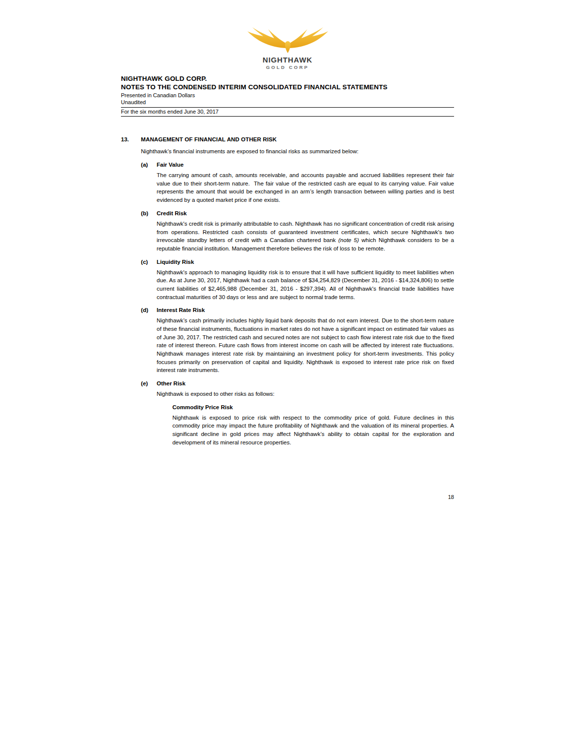NIGHTHAWK
GOLD CORP
NIGHTHAWK GOLD CORP.
NOTES TO THE CONDENSED INTERIM CONSOLIDATED FINANCIAL STATEMENTS
Presented in Canadian Dollars
Unaudited
For the six months ended June 30, 2017
13.
MANAGEMENT OF FINANCIAL AND OTHER RISK
Nighthawk’s financial instruments are exposed to financial risks as summarized below:
(a)
Fair Value
The carrying amount of cash, amounts receivable, and accounts payable and accrued liabilities represent their fair value due to their short-term nature. The fair value of the restricted cash are equal to its carrying value. Fair value represents the amount that would be exchanged in an arm’s length transaction between willing parties and is best evidenced by a quoted market price if one exists.
(b)
Credit Risk
Nighthawk's credit risk is primarily attributable to cash. Nighthawk has no significant concentration of credit risk arising from operations. Restricted cash consists of guaranteed investment certificates, which secure Nighthawk's two irrevocable standby letters of credit with a Canadian chartered bank (note 5) which Nighthawk considers to be a reputable financial institution. Management therefore believes the risk of loss to be remote.
(c)
Liquidity Risk
Nighthawk's approach to managing liquidity risk is to ensure that it will have sufficient liquidity to meet liabilities when due. As at June 30, 2017, Nighthawk had a cash balance of $34,254,829 (December 31, 2016 - $14,324,806) to settle current liabilities of $2,465,988 (December 31, 2016 - $297,394). All of Nighthawk's financial trade liabilities have contractual maturities of 30 days or less and are subject to normal trade terms.
(d)
Interest Rate Risk
Nighthawk’s cash primarily includes highly liquid bank deposits that do not earn interest. Due to the short-term nature of these financial instruments, fluctuations in market rates do not have a significant impact on estimated fair values as of June 30, 2017. The restricted cash and secured notes are not subject to cash flow interest rate risk due to the fixed rate of interest thereon. Future cash flows from interest income on cash will be affected by interest rate fluctuations. Nighthawk manages interest rate risk by maintaining an investment policy for short-term investments. This policy focuses primarily on preservation of capital and liquidity. Nighthawk is exposed to interest rate price risk on fixed interest rate instruments.
(e)
Other Risk
Nighthawk is exposed to other risks as follows:
Commodity Price Risk
Nighthawk is exposed to price risk with respect to the commodity price of gold. Future declines in this commodity price may impact the future profitability of Nighthawk and the valuation of its mineral properties. A significant decline in gold prices may affect Nighthawk’s ability to obtain capital for the exploration and development of its mineral resource properties.
18